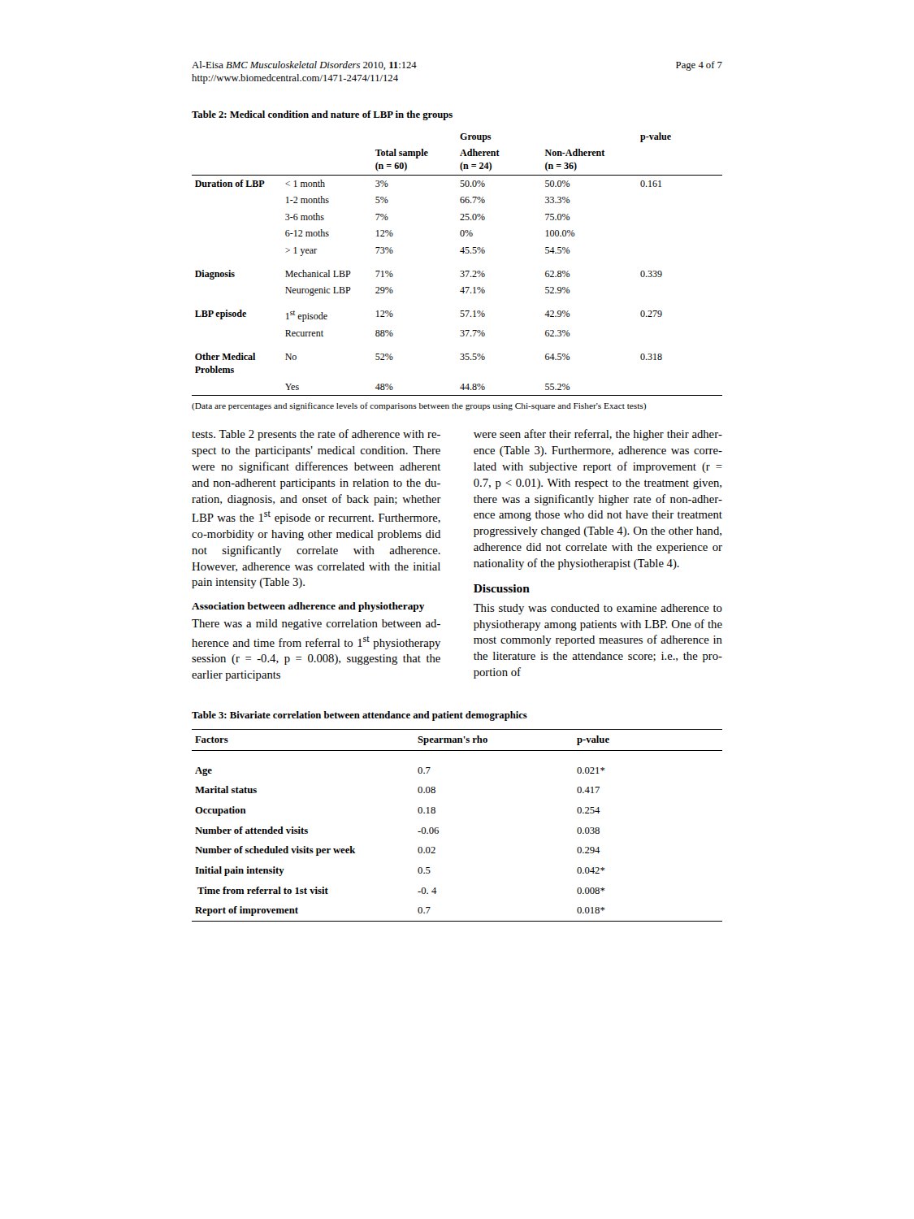Al-Eisa BMC Musculoskeletal Disorders 2010, 11:124
http://www.biomedcentral.com/1471-2474/11/124
Page 4 of 7
Table 2: Medical condition and nature of LBP in the groups
| | | | Groups | p-value |
| | | Total sample (n = 60) | Adherent (n = 24) | Non-Adherent (n = 36) | |
| Duration of LBP | < 1 month | 3% | 50.0% | 50.0% | 0.161 |
| | 1-2 months | 5% | 66.7% | 33.3% | |
| | 3-6 moths | 7% | 25.0% | 75.0% | |
| | 6-12 moths | 12% | 0% | 100.0% | |
| | > 1 year | 73% | 45.5% | 54.5% | |
| Diagnosis | Mechanical LBP | 71% | 37.2% | 62.8% | 0.339 |
| | Neurogenic LBP | 29% | 47.1% | 52.9% | |
| LBP episode | 1 st episode | 12% | 57.1% | 42.9% | 0.279 |
| | Recurrent | 88% | 37.7% | 62.3% | |
| Other Medical Problems | No | 52% | 35.5% | 64.5% | 0.318 |
| | Yes | 48% | 44.8% | 55.2% | |
(Data are percentages and significance levels of comparisons between the groups using Chi-square and Fisher's Exact tests)
tests. Table 2 presents the rate of adherence with respect to the participants' medical condition. There were no significant differences between adherent and non-adherent participants in relation to the duration, diagnosis, and onset of back pain; whether LBP was the 1st episode or recurrent. Furthermore, co-morbidity or having other medical problems did not significantly correlate with adherence. However, adherence was correlated with the initial pain intensity (Table 3).
Association between adherence and physiotherapy
There was a mild negative correlation between adherence and time from referral to 1st physiotherapy session (r = -0.4, p = 0.008), suggesting that the earlier participants
were seen after their referral, the higher their adherence (Table 3). Furthermore, adherence was correlated with subjective report of improvement (r = 0.7, p < 0.01). With respect to the treatment given, there was a significantly higher rate of non-adherence among those who did not have their treatment progressively changed (Table 4). On the other hand, adherence did not correlate with the experience or nationality of the physiotherapist (Table 4).
Discussion
This study was conducted to examine adherence to physiotherapy among patients with LBP. One of the most commonly reported measures of adherence in the literature is the attendance score; i.e., the proportion of
Table 3: Bivariate correlation between attendance and patient demographics
| Factors | Spearman's rho | p-value |
| --- | --- | --- |
| Age | 0.7 | 0.021* |
| Marital status | 0.08 | 0.417 |
| Occupation | 0.18 | 0.254 |
| Number of attended visits | -0.06 | 0.038 |
| Number of scheduled visits per week | 0.02 | 0.294 |
| Initial pain intensity | 0.5 | 0.042* |
| Time from referral to 1st visit | -0. 4 | 0.008* |
| Report of improvement | 0.7 | 0.018* |